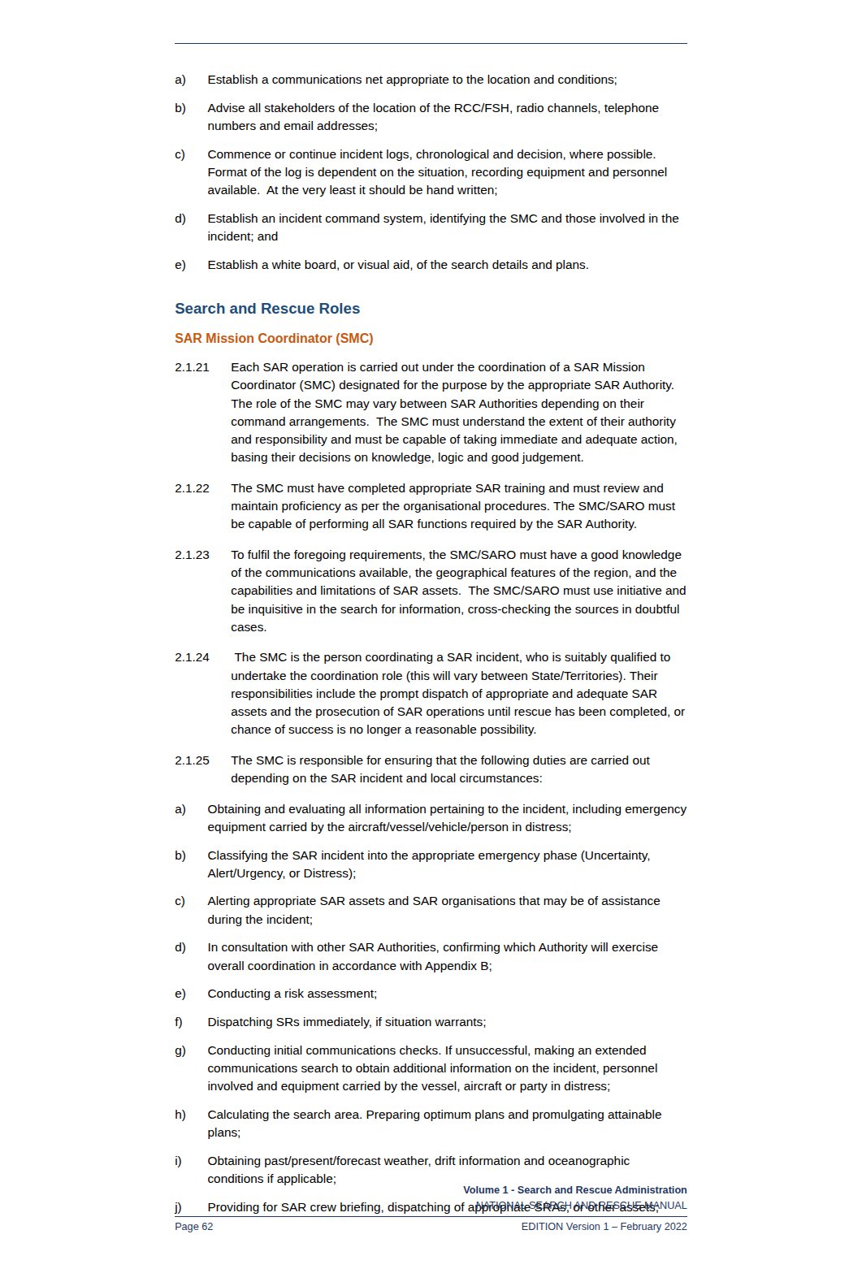a) Establish a communications net appropriate to the location and conditions;
b) Advise all stakeholders of the location of the RCC/FSH, radio channels, telephone numbers and email addresses;
c) Commence or continue incident logs, chronological and decision, where possible. Format of the log is dependent on the situation, recording equipment and personnel available. At the very least it should be hand written;
d) Establish an incident command system, identifying the SMC and those involved in the incident; and
e) Establish a white board, or visual aid, of the search details and plans.
Search and Rescue Roles
SAR Mission Coordinator (SMC)
2.1.21
Each SAR operation is carried out under the coordination of a SAR Mission Coordinator (SMC) designated for the purpose by the appropriate SAR Authority. The role of the SMC may vary between SAR Authorities depending on their command arrangements. The SMC must understand the extent of their authority and responsibility and must be capable of taking immediate and adequate action, basing their decisions on knowledge, logic and good judgement.
2.1.22
The SMC must have completed appropriate SAR training and must review and maintain proficiency as per the organisational procedures. The SMC/SARO must be capable of performing all SAR functions required by the SAR Authority.
2.1.23
To fulfil the foregoing requirements, the SMC/SARO must have a good knowledge of the communications available, the geographical features of the region, and the capabilities and limitations of SAR assets. The SMC/SARO must use initiative and be inquisitive in the search for information, cross-checking the sources in doubtful cases.
2.1.24
The SMC is the person coordinating a SAR incident, who is suitably qualified to undertake the coordination role (this will vary between State/Territories). Their responsibilities include the prompt dispatch of appropriate and adequate SAR assets and the prosecution of SAR operations until rescue has been completed, or chance of success is no longer a reasonable possibility.
2.1.25
The SMC is responsible for ensuring that the following duties are carried out depending on the SAR incident and local circumstances:
a) Obtaining and evaluating all information pertaining to the incident, including emergency equipment carried by the aircraft/vessel/vehicle/person in distress;
b) Classifying the SAR incident into the appropriate emergency phase (Uncertainty, Alert/Urgency, or Distress);
c) Alerting appropriate SAR assets and SAR organisations that may be of assistance during the incident;
d) In consultation with other SAR Authorities, confirming which Authority will exercise overall coordination in accordance with Appendix B;
e) Conducting a risk assessment;
f) Dispatching SRs immediately, if situation warrants;
g) Conducting initial communications checks. If unsuccessful, making an extended communications search to obtain additional information on the incident, personnel involved and equipment carried by the vessel, aircraft or party in distress;
h) Calculating the search area. Preparing optimum plans and promulgating attainable plans;
i) Obtaining past/present/forecast weather, drift information and oceanographic conditions if applicable;
j) Providing for SAR crew briefing, dispatching of appropriate SRAs, or other assets;
Volume 1 - Search and Rescue Administration
NATIONAL SEARCH AND RESCUE MANUAL
Page 62 EDITION Version 1 – February 2022